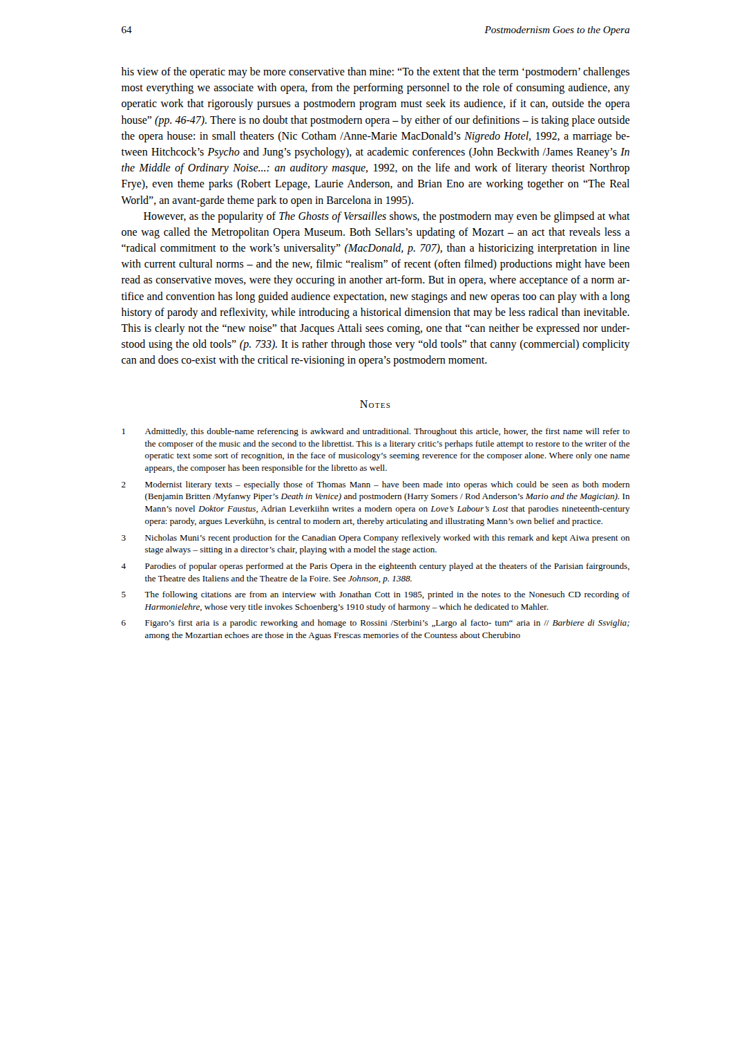64 Postmodernism Goes to the Opera
his view of the operatic may be more conservative than mine: “To the extent that the term ‘postmodern’ challenges most everything we associate with opera, from the performing personnel to the role of consuming audience, any operatic work that rigorously pursues a postmodern program must seek its audience, if it can, outside the opera house” (pp. 46-47). There is no doubt that postmodern opera – by either of our definitions – is taking place outside the opera house: in small theaters (Nic Cotham /Anne-Marie MacDonald’s Nigredo Hotel, 1992, a marriage between Hitchcock’s Psycho and Jung’s psychology), at academic conferences (John Beckwith /James Reaney’s In the Middle of Ordinary Noise...: an auditory masque, 1992, on the life and work of literary theorist Northrop Frye), even theme parks (Robert Lepage, Laurie Anderson, and Brian Eno are working together on “The Real World”, an avant-garde theme park to open in Barcelona in 1995).
However, as the popularity of The Ghosts of Versailles shows, the postmodern may even be glimpsed at what one wag called the Metropolitan Opera Museum. Both Sellars’s updating of Mozart – an act that reveals less a “radical commitment to the work’s universality” (MacDonald, p. 707), than a historicizing interpretation in line with current cultural norms – and the new, filmic “realism” of recent (often filmed) productions might have been read as conservative moves, were they occuring in another art-form. But in opera, where acceptance of a norm artifice and convention has long guided audience expectation, new stagings and new operas too can play with a long history of parody and reflexivity, while introducing a historical dimension that may be less radical than inevitable. This is clearly not the “new noise” that Jacques Attali sees coming, one that “can neither be expressed nor understood using the old tools” (p. 733). It is rather through those very “old tools” that canny (commercial) complicity can and does co-exist with the critical re-visioning in opera’s postmodern moment.
Notes
Admittedly, this double-name referencing is awkward and untraditional. Throughout this article, hower, the first name will refer to the composer of the music and the second to the librettist. This is a literary critic’s perhaps futile attempt to restore to the writer of the operatic text some sort of recognition, in the face of musicology’s seeming reverence for the composer alone. Where only one name appears, the composer has been responsible for the libretto as well.
Modernist literary texts – especially those of Thomas Mann – have been made into operas which could be seen as both modern (Benjamin Britten /Myfanwy Piper’s Death in Venice) and postmodern (Harry Somers / Rod Anderson’s Mario and the Magician). In Mann’s novel Doktor Faustus, Adrian Leverkiihn writes a modern opera on Love’s Labour’s Lost that parodies nineteenth-century opera: parody, argues Leverkühn, is central to modern art, thereby articulating and illustrating Mann’s own belief and practice.
Nicholas Muni’s recent production for the Canadian Opera Company reflexively worked with this remark and kept Aiwa present on stage always – sitting in a director’s chair, playing with a model the stage action.
Parodies of popular operas performed at the Paris Opera in the eighteenth century played at the theaters of the Parisian fairgrounds, the Theatre des Italiens and the Theatre de la Foire. See Johnson, p. 1388.
The following citations are from an interview with Jonathan Cott in 1985, printed in the notes to the Nonesuch CD recording of Harmonielehre, whose very title invokes Schoenberg’s 1910 study of harmony – which he dedicated to Mahler.
Figaro’s first aria is a parodic reworking and homage to Rossini /Sterbini’s „Largo al facto- tum“ aria in // Barbiere di Ssviglia; among the Mozartian echoes are those in the Aguas Frescas memories of the Countess about Cherubino